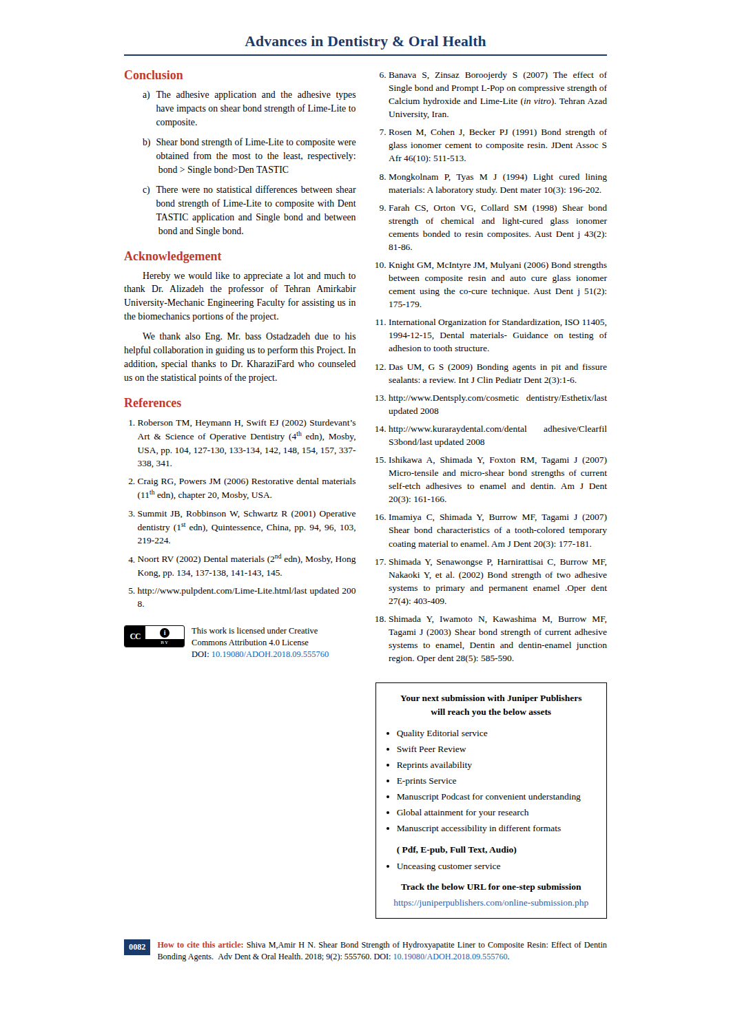Advances in Dentistry & Oral Health
Conclusion
a) The adhesive application and the adhesive types have impacts on shear bond strength of Lime-Lite to composite.
b) Shear bond strength of Lime-Lite to composite were obtained from the most to the least, respectively: bond > Single bond>Den TASTIC
c) There were no statistical differences between shear bond strength of Lime-Lite to composite with Dent TASTIC application and Single bond and between bond and Single bond.
Acknowledgement
Hereby we would like to appreciate a lot and much to thank Dr. Alizadeh the professor of Tehran Amirkabir University-Mechanic Engineering Faculty for assisting us in the biomechanics portions of the project.
We thank also Eng. Mr. bass Ostadzadeh due to his helpful collaboration in guiding us to perform this Project. In addition, special thanks to Dr. KharaziFard who counseled us on the statistical points of the project.
References
Roberson TM, Heymann H, Swift EJ (2002) Sturdevant’s Art & Science of Operative Dentistry (4th edn), Mosby, USA, pp. 104, 127-130, 133-134, 142, 148, 154, 157, 337-338, 341.
Craig RG, Powers JM (2006) Restorative dental materials (11th edn), chapter 20, Mosby, USA.
Summit JB, Robbinson W, Schwartz R (2001) Operative dentistry (1st edn), Quintessence, China, pp. 94, 96, 103, 219-224.
Noort RV (2002) Dental materials (2nd edn), Mosby, Hong Kong, pp. 134, 137-138, 141-143, 145.
http://www.pulpdent.com/Lime-Lite.html/last updated 2008.
CC
i
BY
This work is licensed under Creative
Commons Attribution 4.0 License
DOI: 10.19080/ADOH.2018.09.555760
Banava S, Zinsaz Boroojerdy S (2007) The effect of Single bond and Prompt L-Pop on compressive strength of Calcium hydroxide and Lime-Lite (in vitro). Tehran Azad University, Iran.
Rosen M, Cohen J, Becker PJ (1991) Bond strength of glass ionomer cement to composite resin. JDent Assoc S Afr 46(10): 511-513.
Mongkolnam P, Tyas M J (1994) Light cured lining materials: A laboratory study. Dent mater 10(3): 196-202.
Farah CS, Orton VG, Collard SM (1998) Shear bond strength of chemical and light-cured glass ionomer cements bonded to resin composites. Aust Dent j 43(2): 81-86.
Knight GM, McIntyre JM, Mulyani (2006) Bond strengths between composite resin and auto cure glass ionomer cement using the co-cure technique. Aust Dent j 51(2): 175-179.
International Organization for Standardization, ISO 11405, 1994-12-15, Dental materials- Guidance on testing of adhesion to tooth structure.
Das UM, G S (2009) Bonding agents in pit and fissure sealants: a review. Int J Clin Pediatr Dent 2(3):1-6.
http://www.Dentsply.com/cosmetic dentistry/Esthetix/last updated 2008
http://www.kuraraydental.com/dental adhesive/Clearfil S3bond/last updated 2008
Ishikawa A, Shimada Y, Foxton RM, Tagami J (2007) Micro-tensile and micro-shear bond strengths of current self-etch adhesives to enamel and dentin. Am J Dent 20(3): 161-166.
Imamiya C, Shimada Y, Burrow MF, Tagami J (2007) Shear bond characteristics of a tooth-colored temporary coating material to enamel. Am J Dent 20(3): 177-181.
Shimada Y, Senawongse P, Harnirattisai C, Burrow MF, Nakaoki Y, et al. (2002) Bond strength of two adhesive systems to primary and permanent enamel .Oper dent 27(4): 403-409.
Shimada Y, Iwamoto N, Kawashima M, Burrow MF, Tagami J (2003) Shear bond strength of current adhesive systems to enamel, Dentin and dentin-enamel junction region. Oper dent 28(5): 585-590.
Your next submission with Juniper Publishers
will reach you the below assets
Quality Editorial service
Swift Peer Review
Reprints availability
E-prints Service
Manuscript Podcast for convenient understanding
Global attainment for your research
Manuscript accessibility in different formats
( Pdf, E-pub, Full Text, Audio)
Unceasing customer service
Track the below URL for one-step submission https://juniperpublishers.com/online-submission.php
0082
How to cite this article: Shiva M,Amir H N. Shear Bond Strength of Hydroxyapatite Liner to Composite Resin: Effect of Dentin Bonding Agents. Adv Dent & Oral Health. 2018; 9(2): 555760. DOI: 10.19080/ADOH.2018.09.555760.